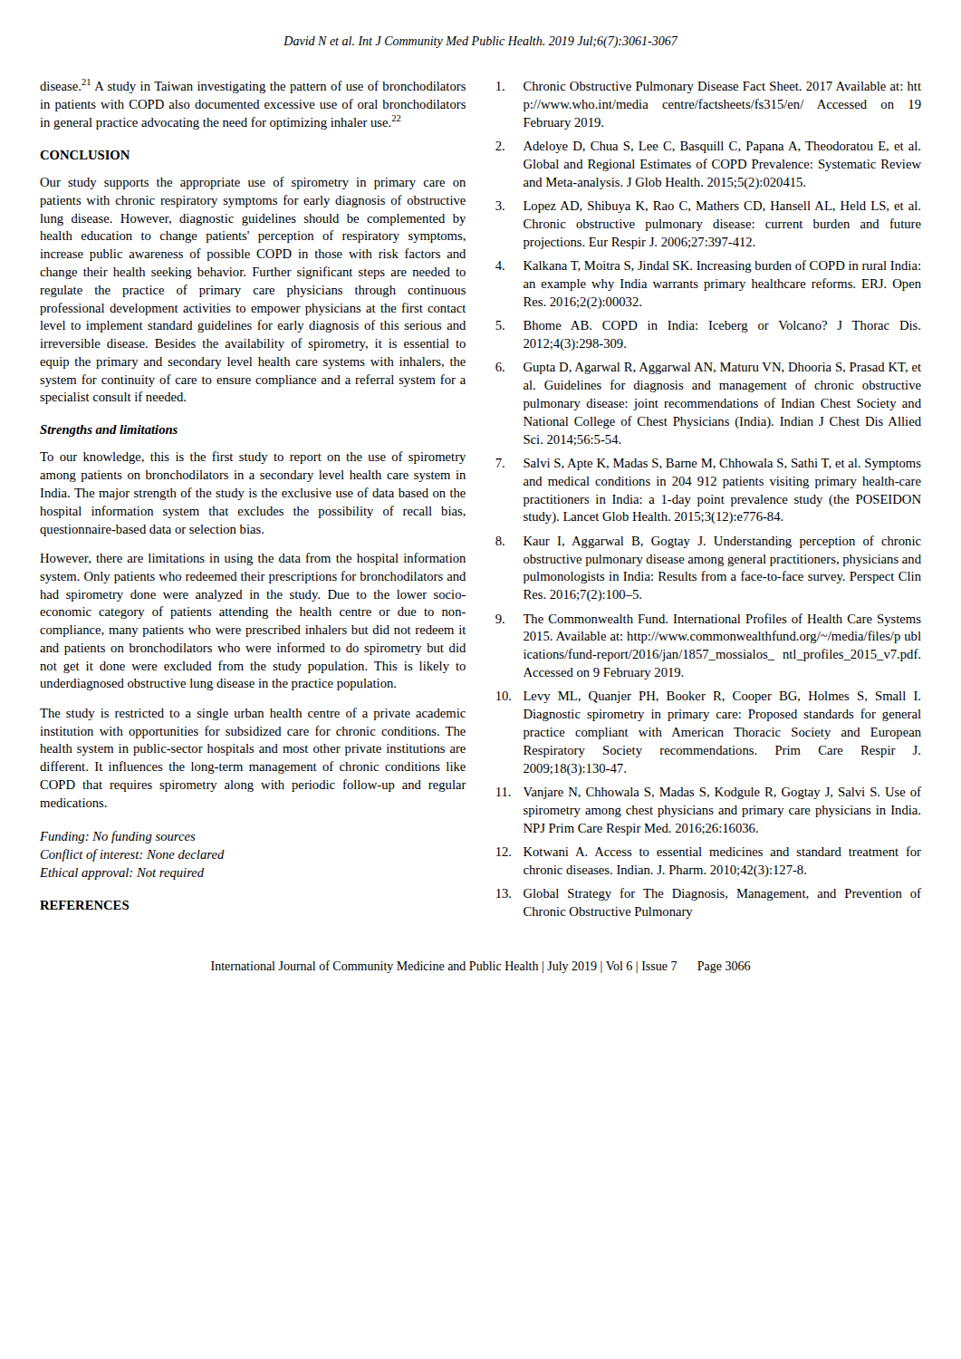David N et al. Int J Community Med Public Health. 2019 Jul;6(7):3061-3067
disease.21 A study in Taiwan investigating the pattern of use of bronchodilators in patients with COPD also documented excessive use of oral bronchodilators in general practice advocating the need for optimizing inhaler use.22
Conclusion
Our study supports the appropriate use of spirometry in primary care on patients with chronic respiratory symptoms for early diagnosis of obstructive lung disease. However, diagnostic guidelines should be complemented by health education to change patients' perception of respiratory symptoms, increase public awareness of possible COPD in those with risk factors and change their health seeking behavior. Further significant steps are needed to regulate the practice of primary care physicians through continuous professional development activities to empower physicians at the first contact level to implement standard guidelines for early diagnosis of this serious and irreversible disease. Besides the availability of spirometry, it is essential to equip the primary and secondary level health care systems with inhalers, the system for continuity of care to ensure compliance and a referral system for a specialist consult if needed.
Strengths and limitations
To our knowledge, this is the first study to report on the use of spirometry among patients on bronchodilators in a secondary level health care system in India. The major strength of the study is the exclusive use of data based on the hospital information system that excludes the possibility of recall bias, questionnaire-based data or selection bias.
However, there are limitations in using the data from the hospital information system. Only patients who redeemed their prescriptions for bronchodilators and had spirometry done were analyzed in the study. Due to the lower socio-economic category of patients attending the health centre or due to non-compliance, many patients who were prescribed inhalers but did not redeem it and patients on bronchodilators who were informed to do spirometry but did not get it done were excluded from the study population. This is likely to underdiagnosed obstructive lung disease in the practice population.
The study is restricted to a single urban health centre of a private academic institution with opportunities for subsidized care for chronic conditions. The health system in public-sector hospitals and most other private institutions are different. It influences the long-term management of chronic conditions like COPD that requires spirometry along with periodic follow-up and regular medications.
Funding: No funding sources
Conflict of interest: None declared
Ethical approval: Not required
References
Chronic Obstructive Pulmonary Disease Fact Sheet. 2017 Available at: http://www.who.int/media centre/factsheets/fs315/en/ Accessed on 19 February 2019.
Adeloye D, Chua S, Lee C, Basquill C, Papana A, Theodoratou E, et al. Global and Regional Estimates of COPD Prevalence: Systematic Review and Meta-analysis. J Glob Health. 2015;5(2):020415.
Lopez AD, Shibuya K, Rao C, Mathers CD, Hansell AL, Held LS, et al. Chronic obstructive pulmonary disease: current burden and future projections. Eur Respir J. 2006;27:397-412.
Kalkana T, Moitra S, Jindal SK. Increasing burden of COPD in rural India: an example why India warrants primary healthcare reforms. ERJ. Open Res. 2016;2(2):00032.
Bhome AB. COPD in India: Iceberg or Volcano? J Thorac Dis. 2012;4(3):298-309.
Gupta D, Agarwal R, Aggarwal AN, Maturu VN, Dhooria S, Prasad KT, et al. Guidelines for diagnosis and management of chronic obstructive pulmonary disease: joint recommendations of Indian Chest Society and National College of Chest Physicians (India). Indian J Chest Dis Allied Sci. 2014;56:5-54.
Salvi S, Apte K, Madas S, Barne M, Chhowala S, Sathi T, et al. Symptoms and medical conditions in 204 912 patients visiting primary health-care practitioners in India: a 1-day point prevalence study (the POSEIDON study). Lancet Glob Health. 2015;3(12):e776-84.
Kaur I, Aggarwal B, Gogtay J. Understanding perception of chronic obstructive pulmonary disease among general practitioners, physicians and pulmonologists in India: Results from a face-to-face survey. Perspect Clin Res. 2016;7(2):100–5.
The Commonwealth Fund. International Profiles of Health Care Systems 2015. Available at: http://www.commonwealthfund.org/~/media/files/p ublications/fund-report/2016/jan/1857_mossialos_ ntl_profiles_2015_v7.pdf. Accessed on 9 February 2019.
Levy ML, Quanjer PH, Booker R, Cooper BG, Holmes S, Small I. Diagnostic spirometry in primary care: Proposed standards for general practice compliant with American Thoracic Society and European Respiratory Society recommendations. Prim Care Respir J. 2009;18(3):130-47.
Vanjare N, Chhowala S, Madas S, Kodgule R, Gogtay J, Salvi S. Use of spirometry among chest physicians and primary care physicians in India. NPJ Prim Care Respir Med. 2016;26:16036.
Kotwani A. Access to essential medicines and standard treatment for chronic diseases. Indian. J. Pharm. 2010;42(3):127-8.
Global Strategy for The Diagnosis, Management, and Prevention of Chronic Obstructive Pulmonary
International Journal of Community Medicine and Public Health | July 2019 | Vol 6 | Issue 7Page 3066